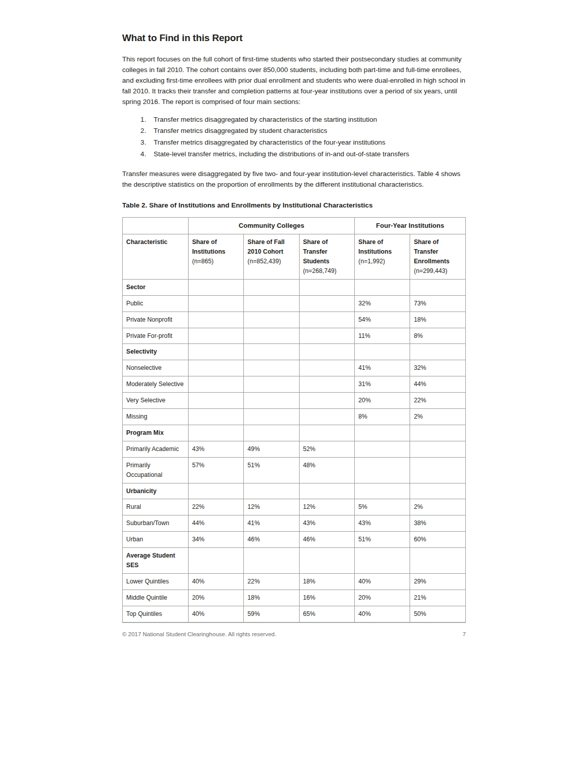What to Find in this Report
This report focuses on the full cohort of first-time students who started their postsecondary studies at community colleges in fall 2010. The cohort contains over 850,000 students, including both part-time and full-time enrollees, and excluding first-time enrollees with prior dual enrollment and students who were dual-enrolled in high school in fall 2010. It tracks their transfer and completion patterns at four-year institutions over a period of six years, until spring 2016. The report is comprised of four main sections:
Transfer metrics disaggregated by characteristics of the starting institution
Transfer metrics disaggregated by student characteristics
Transfer metrics disaggregated by characteristics of the four-year institutions
State-level transfer metrics, including the distributions of in-and out-of-state transfers
Transfer measures were disaggregated by five two- and four-year institution-level characteristics. Table 4 shows the descriptive statistics on the proportion of enrollments by the different institutional characteristics.
Table 2. Share of Institutions and Enrollments by Institutional Characteristics
| | Community Colleges | Four-Year Institutions |
| --- | --- | --- |
| Characteristic | Share of Institutions (n=865) | Share of Fall 2010 Cohort (n=852,439) | Share of Transfer Students (n=268,749) | Share of Institutions (n=1,992) | Share of Transfer Enrollments (n=299,443) |
| Sector | | | | | |
| Public | | | | 32% | 73% |
| Private Nonprofit | | | | 54% | 18% |
| Private For-profit | | | | 11% | 8% |
| Selectivity | | | | | |
| Nonselective | | | | 41% | 32% |
| Moderately Selective | | | | 31% | 44% |
| Very Selective | | | | 20% | 22% |
| Missing | | | | 8% | 2% |
| Program Mix | | | | | |
| Primarily Academic | 43% | 49% | 52% | | |
| Primarily Occupational | 57% | 51% | 48% | | |
| Urbanicity | | | | | |
| Rural | 22% | 12% | 12% | 5% | 2% |
| Suburban/Town | 44% | 41% | 43% | 43% | 38% |
| Urban | 34% | 46% | 46% | 51% | 60% |
| Average Student SES | | | | | |
| Lower Quintiles | 40% | 22% | 18% | 40% | 29% |
| Middle Quintile | 20% | 18% | 16% | 20% | 21% |
| Top Quintiles | 40% | 59% | 65% | 40% | 50% |
© 2017 National Student Clearinghouse. All rights reserved.
7